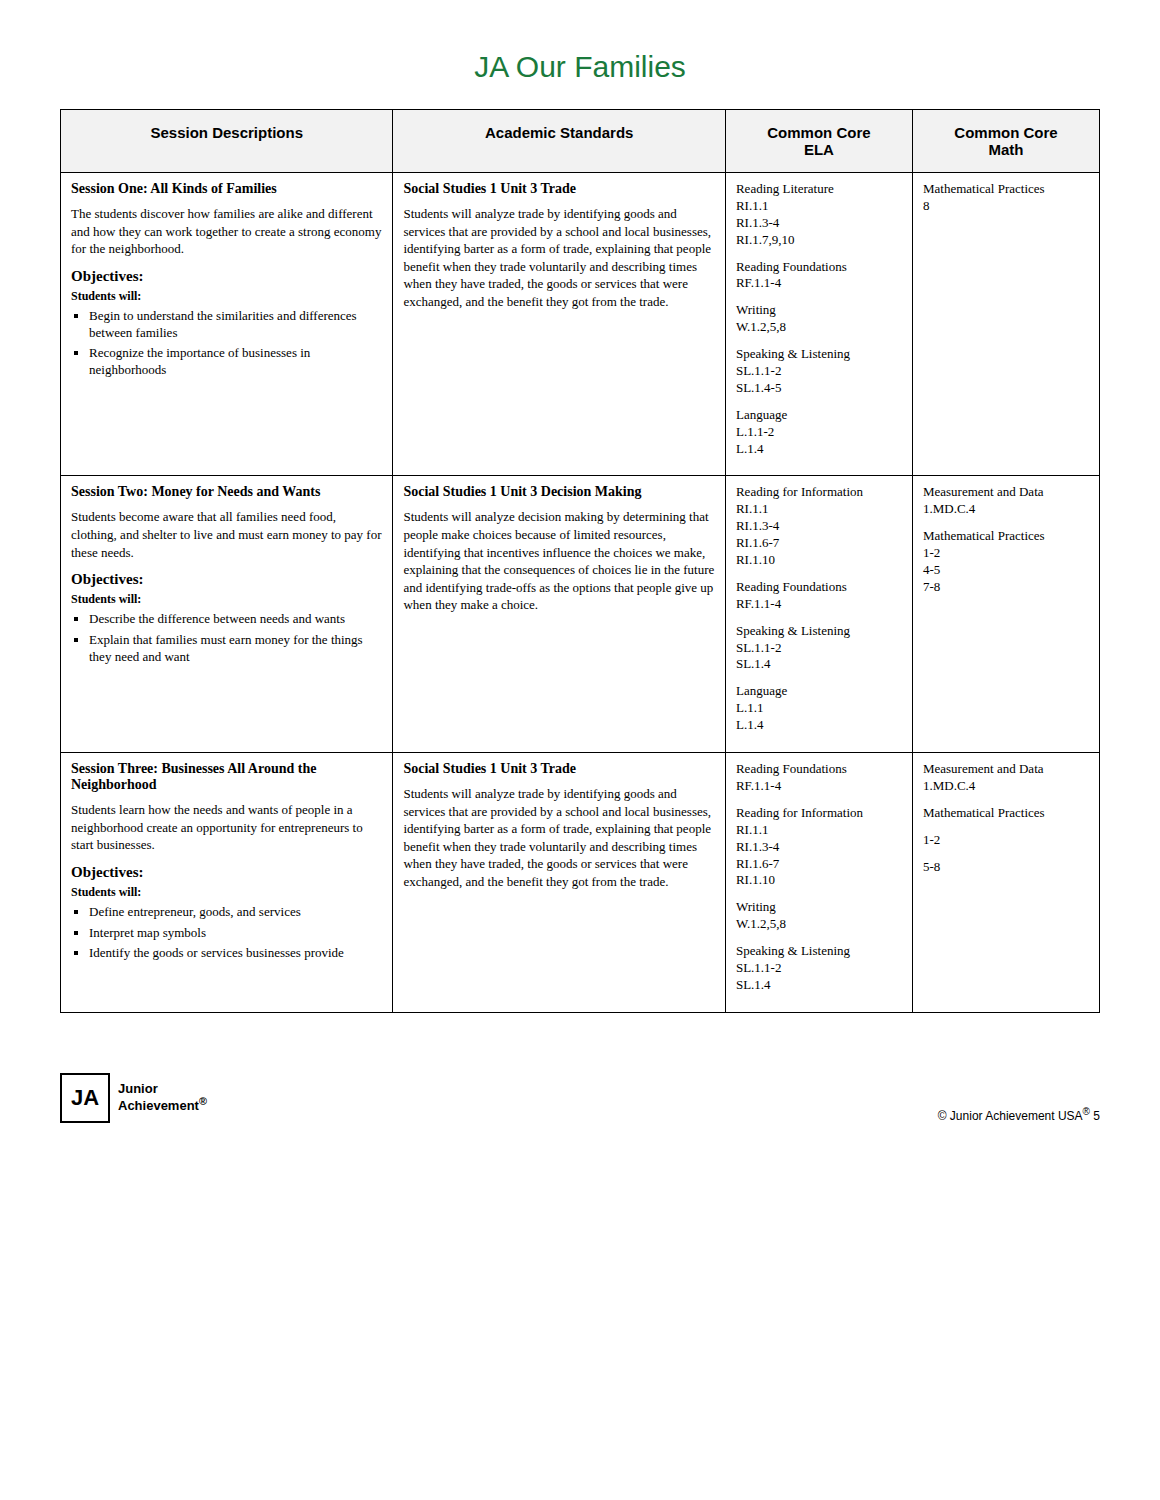JA Our Families
| Session Descriptions | Academic Standards | Common Core ELA | Common Core Math |
| --- | --- | --- | --- |
| Session One: All Kinds of Families The students discover how families are alike and different and how they can work together to create a strong economy for the neighborhood. Objectives: Students will: Begin to understand the similarities and differences between families Recognize the importance of businesses in neighborhoods | Social Studies 1 Unit 3 Trade Students will analyze trade by identifying goods and services that are provided by a school and local businesses, identifying barter as a form of trade, explaining that people benefit when they trade voluntarily and describing times when they have traded, the goods or services that were exchanged, and the benefit they got from the trade. | Reading Literature RI.1.1 RI.1.3-4 RI.1.7,9,10 Reading Foundations RF.1.1-4 Writing W.1.2,5,8 Speaking & Listening SL.1.1-2 SL.1.4-5 Language L.1.1-2 L.1.4 | Mathematical Practices 8 |
| Session Two: Money for Needs and Wants Students become aware that all families need food, clothing, and shelter to live and must earn money to pay for these needs. Objectives: Students will: Describe the difference between needs and wants Explain that families must earn money for the things they need and want | Social Studies 1 Unit 3 Decision Making Students will analyze decision making by determining that people make choices because of limited resources, identifying that incentives influence the choices we make, explaining that the consequences of choices lie in the future and identifying trade-offs as the options that people give up when they make a choice. | Reading for Information RI.1.1 RI.1.3-4 RI.1.6-7 RI.1.10 Reading Foundations RF.1.1-4 Speaking & Listening SL.1.1-2 SL.1.4 Language L.1.1 L.1.4 | Measurement and Data 1.MD.C.4 Mathematical Practices 1-2 4-5 7-8 |
| Session Three: Businesses All Around the Neighborhood Students learn how the needs and wants of people in a neighborhood create an opportunity for entrepreneurs to start businesses. Objectives: Students will: Define entrepreneur, goods, and services Interpret map symbols Identify the goods or services businesses provide | Social Studies 1 Unit 3 Trade Students will analyze trade by identifying goods and services that are provided by a school and local businesses, identifying barter as a form of trade, explaining that people benefit when they trade voluntarily and describing times when they have traded, the goods or services that were exchanged, and the benefit they got from the trade. | Reading Foundations RF.1.1-4 Reading for Information RI.1.1 RI.1.3-4 RI.1.6-7 RI.1.10 Writing W.1.2,5,8 Speaking & Listening SL.1.1-2 SL.1.4 | Measurement and Data 1.MD.C.4 Mathematical Practices 1-2 5-8 |
JA
Junior Achievement®
© Junior Achievement USA® 5